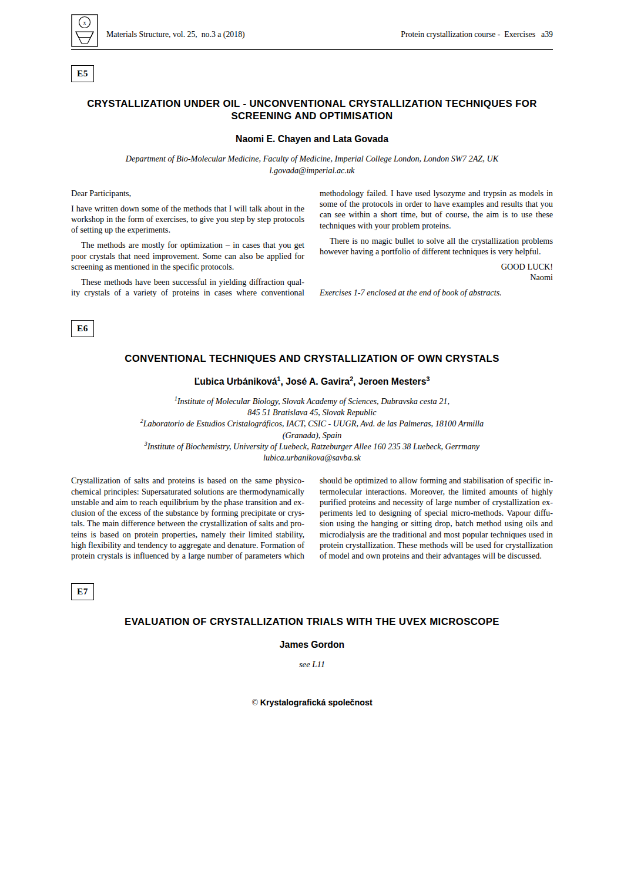x
Materials Structure, vol. 25, no.3 a (2018) Protein crystallization course - Exercisesa39
E5
Crystallization under oil - unconventional crystallization techniques for screening and optimisation
Naomi E. Chayen and Lata Govada
Department of Bio-Molecular Medicine, Faculty of Medicine, Imperial College London, London SW7 2AZ, UK
l.govada@imperial.ac.uk
Dear Participants,
I have written down some of the methods that I will talk about in the workshop in the form of exercises, to give you step by step protocols of setting up the experiments.
The methods are mostly for optimization – in cases that you get poor crystals that need improvement. Some can also be applied for screening as mentioned in the specific protocols.
These methods have been successful in yielding diffraction quality crystals of a variety of proteins in cases where conventional methodology failed. I have used lysozyme and trypsin as models in some of the protocols in order to have examples and results that you can see within a short time, but of course, the aim is to use these techniques with your problem proteins.
There is no magic bullet to solve all the crystallization problems however having a portfolio of different techniques is very helpful.
GOOD LUCK!Naomi
Exercises 1-7 enclosed at the end of book of abstracts.
E6
Conventional techniques and crystallization of own crystals
Ľubica Urbániková1, José A. Gavira2, Jeroen Mesters3
1Institute of Molecular Biology, Slovak Academy of Sciences, Dubravska cesta 21,
845 51 Bratislava 45, Slovak Republic
2Laboratorio de Estudios Cristalográficos, IACT, CSIC - UUGR, Avd. de las Palmeras, 18100 Armilla
(Granada), Spain
3Institute of Biochemistry, University of Luebeck, Ratzeburger Allee 160 235 38 Luebeck, Gerrmany
lubica.urbanikova@savba.sk
Crystallization of salts and proteins is based on the same physico-chemical principles: Supersaturated solutions are thermodynamically unstable and aim to reach equilibrium by the phase transition and exclusion of the excess of the substance by forming precipitate or crystals. The main difference between the crystallization of salts and proteins is based on protein properties, namely their limited stability, high flexibility and tendency to aggregate and denature. Formation of protein crystals is influenced by a large number of parameters which should be optimized to allow forming and stabilisation of specific intermolecular interactions. Moreover, the limited amounts of highly purified proteins and necessity of large number of crystallization experiments led to designing of special micro-methods. Vapour diffusion using the hanging or sitting drop, batch method using oils and microdialysis are the traditional and most popular techniques used in protein crystallization. These methods will be used for crystallization of model and own proteins and their advantages will be discussed.
E7
Evaluation of crystallization trials with the UVEX microscope
James Gordon
see L11
© Krystalografická společnost